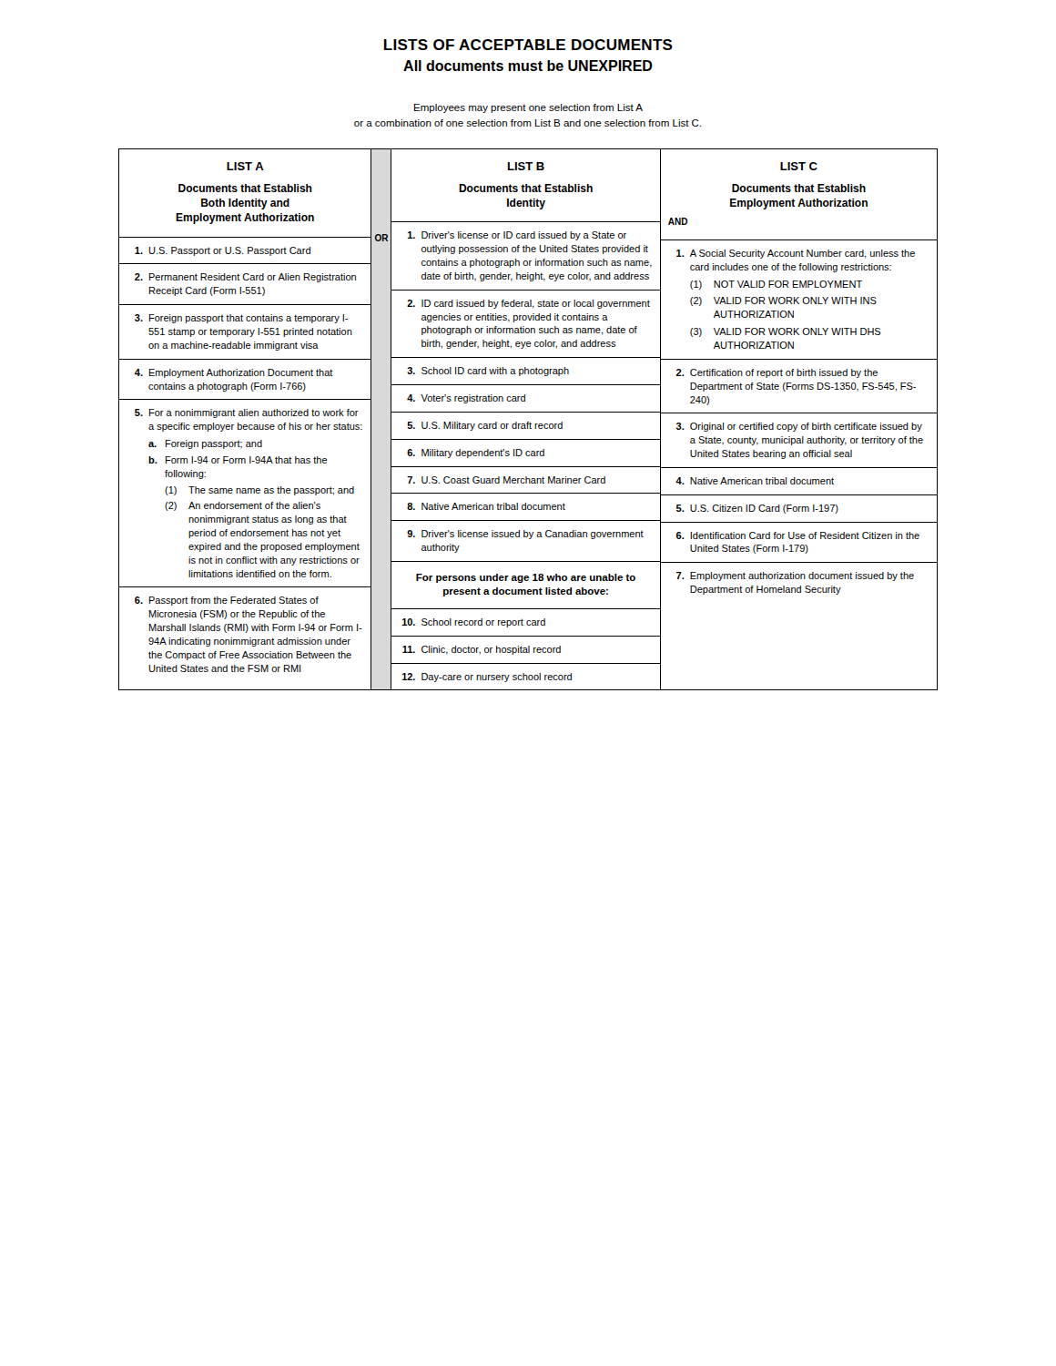LISTS OF ACCEPTABLE DOCUMENTS
All documents must be UNEXPIRED
Employees may present one selection from List A
or a combination of one selection from List B and one selection from List C.
| LIST A Documents that Establish Both Identity and Employment Authorization 1. U.S. Passport or U.S. Passport Card 2. Permanent Resident Card or Alien Registration Receipt Card (Form I-551) 3. Foreign passport that contains a temporary I-551 stamp or temporary I-551 printed notation on a machine-readable immigrant visa 4. Employment Authorization Document that contains a photograph (Form I-766) 5. For a nonimmigrant alien authorized to work for a specific employer because of his or her status: a. Foreign passport; and b. Form I-94 or Form I-94A that has the following: (1) The same name as the passport; and (2) An endorsement of the alien's nonimmigrant status as long as that period of endorsement has not yet expired and the proposed employment is not in conflict with any restrictions or limitations identified on the form. 6. Passport from the Federated States of Micronesia (FSM) or the Republic of the Marshall Islands (RMI) with Form I-94 or Form I-94A indicating nonimmigrant admission under the Compact of Free Association Between the United States and the FSM or RMI | OR | LIST B Documents that Establish Identity 1. Driver's license or ID card issued by a State or outlying possession of the United States provided it contains a photograph or information such as name, date of birth, gender, height, eye color, and address 2. ID card issued by federal, state or local government agencies or entities, provided it contains a photograph or information such as name, date of birth, gender, height, eye color, and address 3. School ID card with a photograph 4. Voter's registration card 5. U.S. Military card or draft record 6. Military dependent's ID card 7. U.S. Coast Guard Merchant Mariner Card 8. Native American tribal document 9. Driver's license issued by a Canadian government authority For persons under age 18 who are unable to present a document listed above: 10. School record or report card 11. Clinic, doctor, or hospital record 12. Day-care or nursery school record | LIST C Documents that Establish Employment Authorization AND 1. A Social Security Account Number card, unless the card includes one of the following restrictions: (1) NOT VALID FOR EMPLOYMENT (2) VALID FOR WORK ONLY WITH INS AUTHORIZATION (3) VALID FOR WORK ONLY WITH DHS AUTHORIZATION 2. Certification of report of birth issued by the Department of State (Forms DS-1350, FS-545, FS-240) 3. Original or certified copy of birth certificate issued by a State, county, municipal authority, or territory of the United States bearing an official seal 4. Native American tribal document 5. U.S. Citizen ID Card (Form I-197) 6. Identification Card for Use of Resident Citizen in the United States (Form I-179) 7. Employment authorization document issued by the Department of Homeland Security |